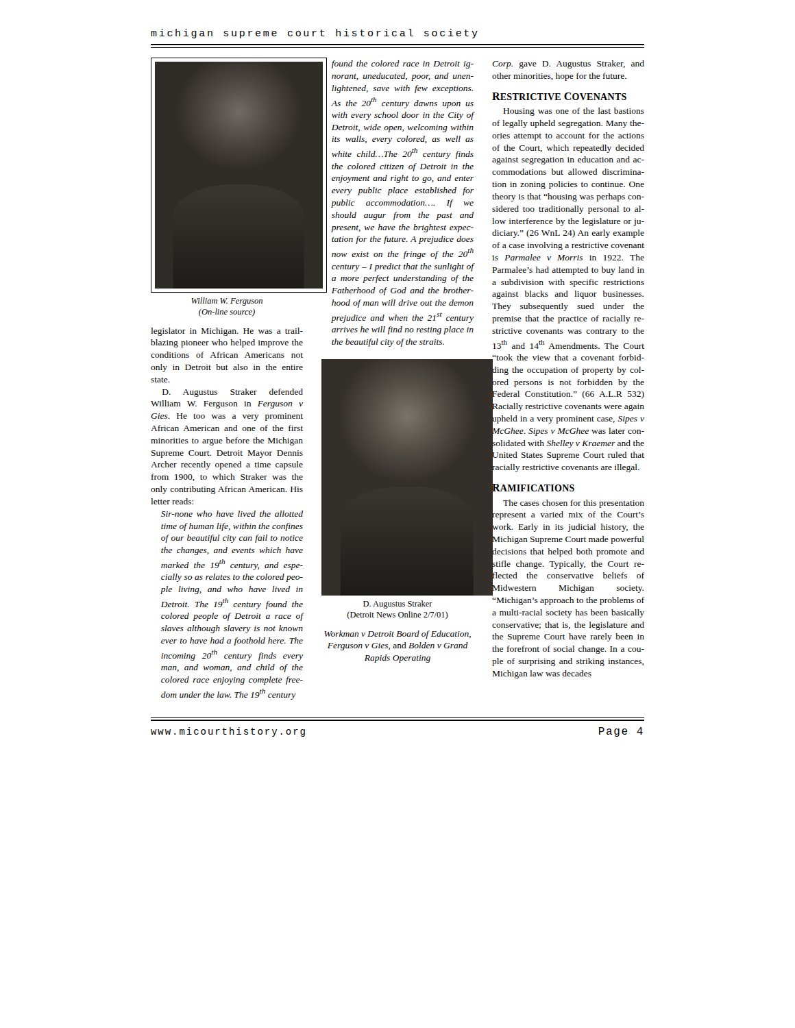michigan supreme court historical society
William W. Ferguson
(On-line source)
legislator in Michigan. He was a trailblazing pioneer who helped improve the conditions of African Americans not only in Detroit but also in the entire state.
D. Augustus Straker defended William W. Ferguson in Ferguson v Gies. He too was a very prominent African American and one of the first minorities to argue before the Michigan Supreme Court. Detroit Mayor Dennis Archer recently opened a time capsule from 1900, to which Straker was the only contributing African American. His letter reads:
Sir-none who have lived the allotted time of human life, within the confines of our beautiful city can fail to notice the changes, and events which have marked the 19th century, and especially so as relates to the colored people living, and who have lived in Detroit. The 19th century found the colored people of Detroit a race of slaves although slavery is not known ever to have had a foothold here. The incoming 20th century finds every man, and woman, and child of the colored race enjoying complete freedom under the law. The 19th century
found the colored race in Detroit ignorant, uneducated, poor, and unenlightened, save with few exceptions. As the 20th century dawns upon us with every school door in the City of Detroit, wide open, welcoming within its walls, every colored, as well as white child…The 20th century finds the colored citizen of Detroit in the enjoyment and right to go, and enter every public place established for public accommodation…. If we should augur from the past and present, we have the brightest expectation for the future. A prejudice does now exist on the fringe of the 20th century – I predict that the sunlight of a more perfect understanding of the Fatherhood of God and the brotherhood of man will drive out the demon prejudice and when the 21st century arrives he will find no resting place in the beautiful city of the straits.
D. Augustus Straker
(Detroit News Online 2/7/01)
Workman v Detroit Board of Education, Ferguson v Gies, and Bolden v Grand Rapids Operating
Corp. gave D. Augustus Straker, and other minorities, hope for the future.
RESTRICTIVE COVENANTS
Housing was one of the last bastions of legally upheld segregation. Many theories attempt to account for the actions of the Court, which repeatedly decided against segregation in education and accommodations but allowed discrimination in zoning policies to continue. One theory is that “housing was perhaps considered too traditionally personal to allow interference by the legislature or judiciary.” (26 WnL 24) An early example of a case involving a restrictive covenant is Parmalee v Morris in 1922. The Parmalee’s had attempted to buy land in a subdivision with specific restrictions against blacks and liquor businesses. They subsequently sued under the premise that the practice of racially restrictive covenants was contrary to the 13th and 14th Amendments. The Court “took the view that a covenant forbidding the occupation of property by colored persons is not forbidden by the Federal Constitution.” (66 A.L.R 532) Racially restrictive covenants were again upheld in a very prominent case, Sipes v McGhee. Sipes v McGhee was later consolidated with Shelley v Kraemer and the United States Supreme Court ruled that racially restrictive covenants are illegal.
RAMIFICATIONS
The cases chosen for this presentation represent a varied mix of the Court’s work. Early in its judicial history, the Michigan Supreme Court made powerful decisions that helped both promote and stifle change. Typically, the Court reflected the conservative beliefs of Midwestern Michigan society. “Michigan’s approach to the problems of a multi-racial society has been basically conservative; that is, the legislature and the Supreme Court have rarely been in the forefront of social change. In a couple of surprising and striking instances, Michigan law was decades
www.micourthistory.org Page 4